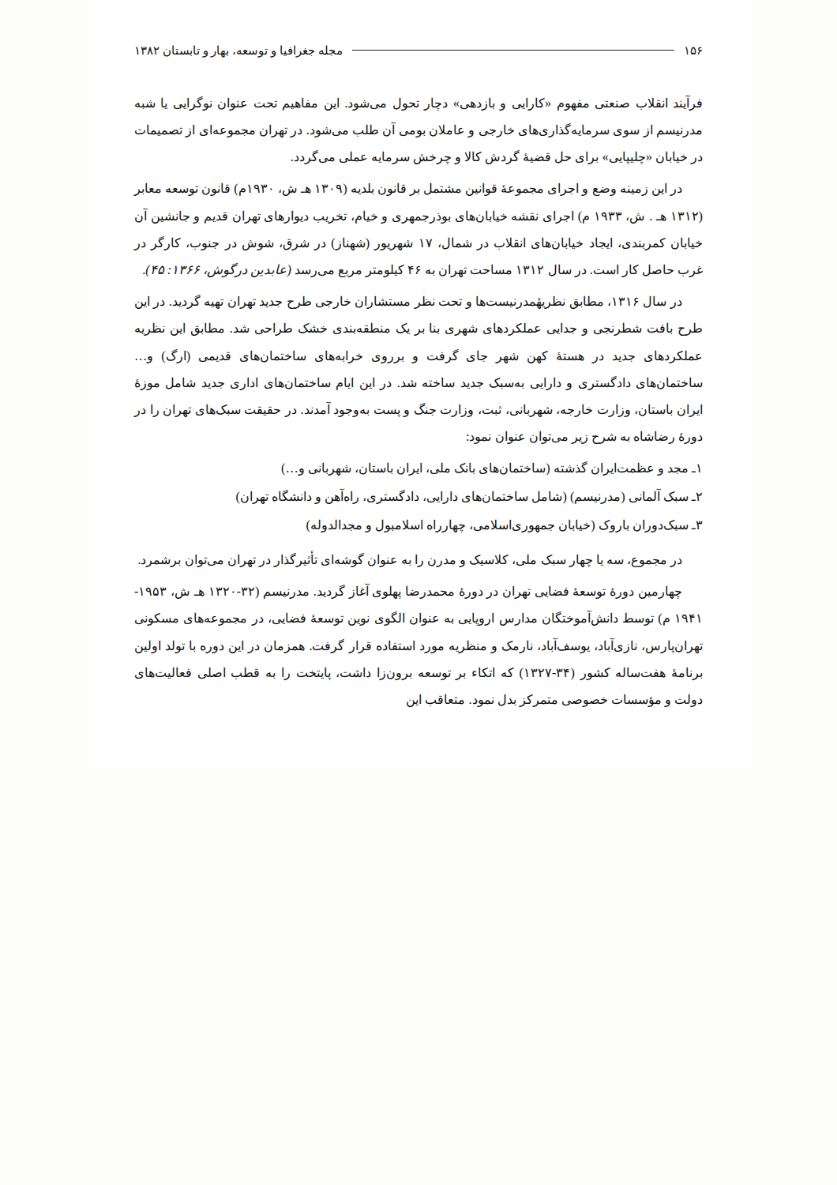۱۵۶ مجله جغرافیا و توسعه، بهار و تابستان ۱۳۸۲
فرآیند انقلاب صنعتی مفهوم «کارایی و بازدهی» دچار تحول می‌شود. این مفاهیم تحت عنوان نوگرایی یا شبه مدرنیسم از سوی سرمایه‌گذاری‌های خارجی و عاملان بومی آن طلب می‌شود. در تهران مجموعه‌ای از تصمیمات در خیابان «چلیپایی» برای حل قضیهٔ گردش کالا و چرخش سرمایه عملی می‌گردد.
در این زمینه وضع و اجرای مجموعهٔ قوانین مشتمل بر قانون بلدیه (۱۳۰۹ هـ ش، ۱۹۳۰م) قانون توسعه معابر (۱۳۱۲ هـ . ش، ۱۹۳۳ م) اجرای نقشه خیابان‌های بوذرجمهری و خیام، تخریب دیوارهای تهران قدیم و جانشین آن خیابان کمربندی، ایجاد خیابان‌های انقلاب در شمال، ۱۷ شهریور (شهناز) در شرق، شوش در جنوب، کارگر در غرب حاصل کار است. در سال ۱۳۱۲ مساحت تهران به ۴۶ کیلومتر مربع می‌رسد (عابدین درگوش، ۱۳۶۶: ۴۵).
در سال ۱۳۱۶، مطابق نظریهٔمدرنیست‌ها و تحت نظر مستشاران خارجی طرح جدید تهران تهیه گردید. در این طرح بافت شطرنجی و جدایی عملکردهای شهری بنا بر یک منطقه‌بندی خشک طراحی شد. مطابق این نظریه عملکردهای جدید در هستهٔ کهن شهر جای گرفت و برروی خرابه‌های ساختمان‌های قدیمی (ارگ) و… ساختمان‌های دادگستری و دارایی به‌سبک جدید ساخته شد. در این ایام ساختمان‌های اداری جدید شامل موزهٔ ایران باستان، وزارت خارجه، شهربانی، ثبت، وزارت جنگ و پست به‌وجود آمدند. در حقیقت سبک‌های تهران را در دورهٔ رضاشاه به شرح زیر می‌توان عنوان نمود:
۱ـ مجد و عظمت‌ایران گذشته (ساختمان‌های بانک ملی، ایران باستان، شهربانی و…)
۲ـ سبک آلمانی (مدرنیسم) (شامل ساختمان‌های دارایی، دادگستری، راه‌آهن و دانشگاه تهران)
۳ـ سبک‌دوران باروک (خیابان جمهوری‌اسلامی، چهارراه اسلامبول و مجدالدوله)
در مجموع، سه یا چهار سبک ملی، کلاسیک و مدرن را به عنوان گوشه‌ای تأثیرگذار در تهران می‌توان برشمرد.
چهارمین دورهٔ توسعهٔ فضایی تهران در دورهٔ محمدرضا پهلوی آغاز گردید. مدرنیسم (۳۲-۱۳۲۰ هـ ش، ۱۹۵۳- ۱۹۴۱ م) توسط دانش‌آموختگان مدارس اروپایی به عنوان الگوی نوین توسعهٔ فضایی، در مجموعه‌های مسکونی تهران‌پارس، نازی‌آباد، یوسف‌آباد، نارمک و منظریه مورد استفاده قرار گرفت. همزمان در این دوره با تولد اولین برنامهٔ هفت‌ساله کشور (۳۴-۱۳۲۷) که اتکاء بر توسعه برون‌زا داشت، پایتخت را به قطب اصلی فعالیت‌های دولت و مؤسسات خصوصی متمرکز بدل نمود. متعاقب این